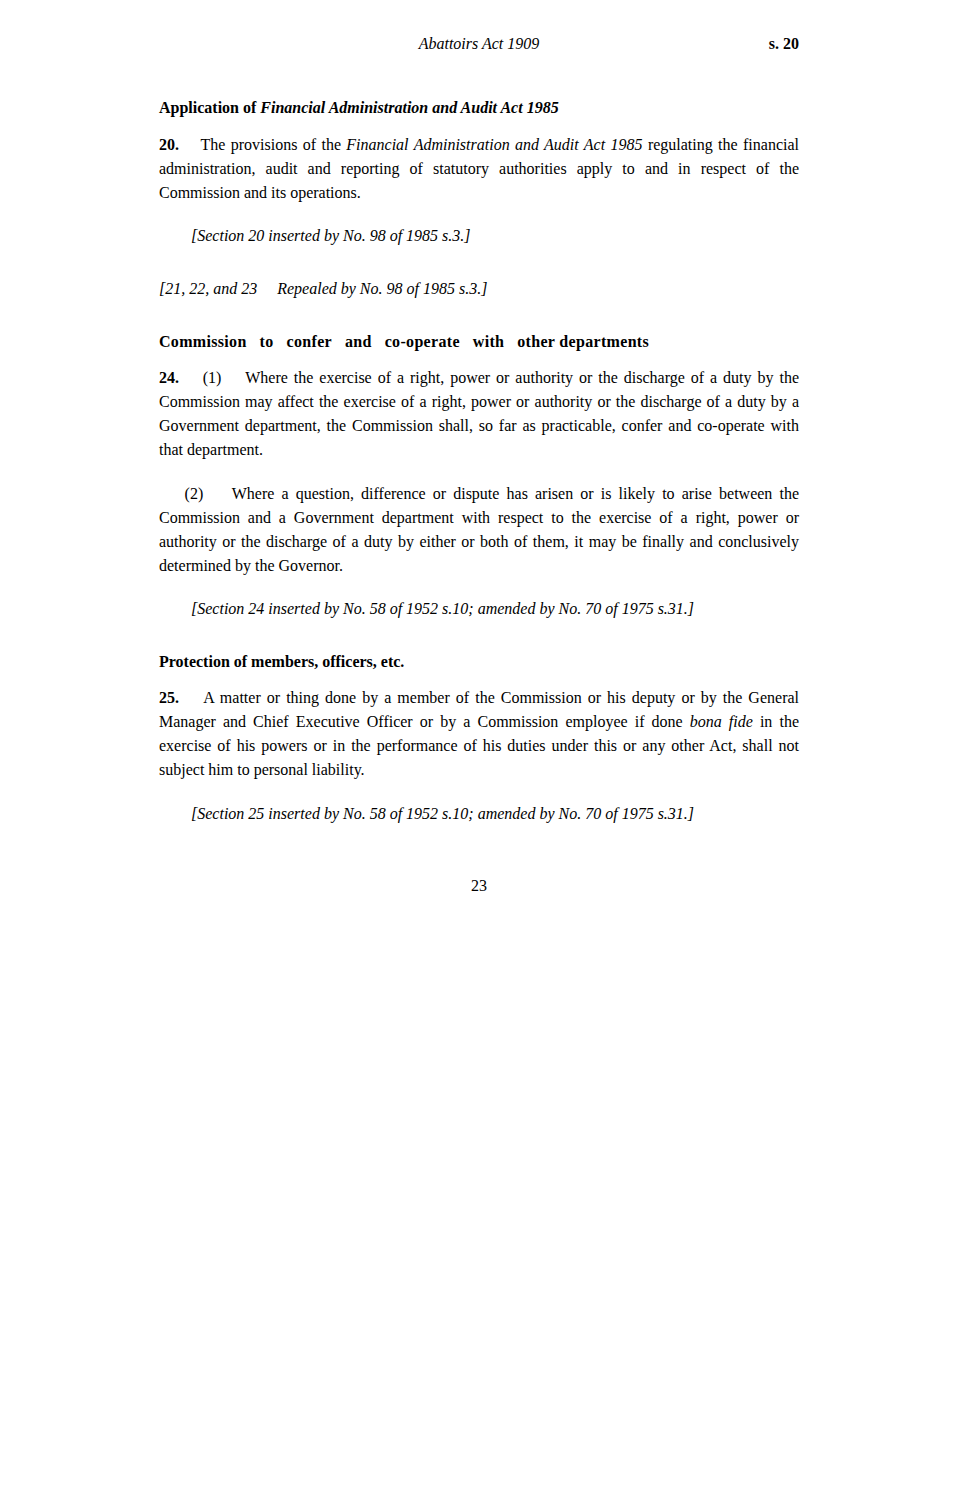Abattoirs Act 1909 s. 20
Application of Financial Administration and Audit Act 1985
20. The provisions of the Financial Administration and Audit Act 1985 regulating the financial administration, audit and reporting of statutory authorities apply to and in respect of the Commission and its operations.
[Section 20 inserted by No. 98 of 1985 s.3.]
[21, 22, and 23 Repealed by No. 98 of 1985 s.3.]
Commission to confer and co-operate with other departments
24. (1) Where the exercise of a right, power or authority or the discharge of a duty by the Commission may affect the exercise of a right, power or authority or the discharge of a duty by a Government department, the Commission shall, so far as practicable, confer and co-operate with that department.
(2) Where a question, difference or dispute has arisen or is likely to arise between the Commission and a Government department with respect to the exercise of a right, power or authority or the discharge of a duty by either or both of them, it may be finally and conclusively determined by the Governor.
[Section 24 inserted by No. 58 of 1952 s.10; amended by No. 70 of 1975 s.31.]
Protection of members, officers, etc.
25. A matter or thing done by a member of the Commission or his deputy or by the General Manager and Chief Executive Officer or by a Commission employee if done bona fide in the exercise of his powers or in the performance of his duties under this or any other Act, shall not subject him to personal liability.
[Section 25 inserted by No. 58 of 1952 s.10; amended by No. 70 of 1975 s.31.]
23